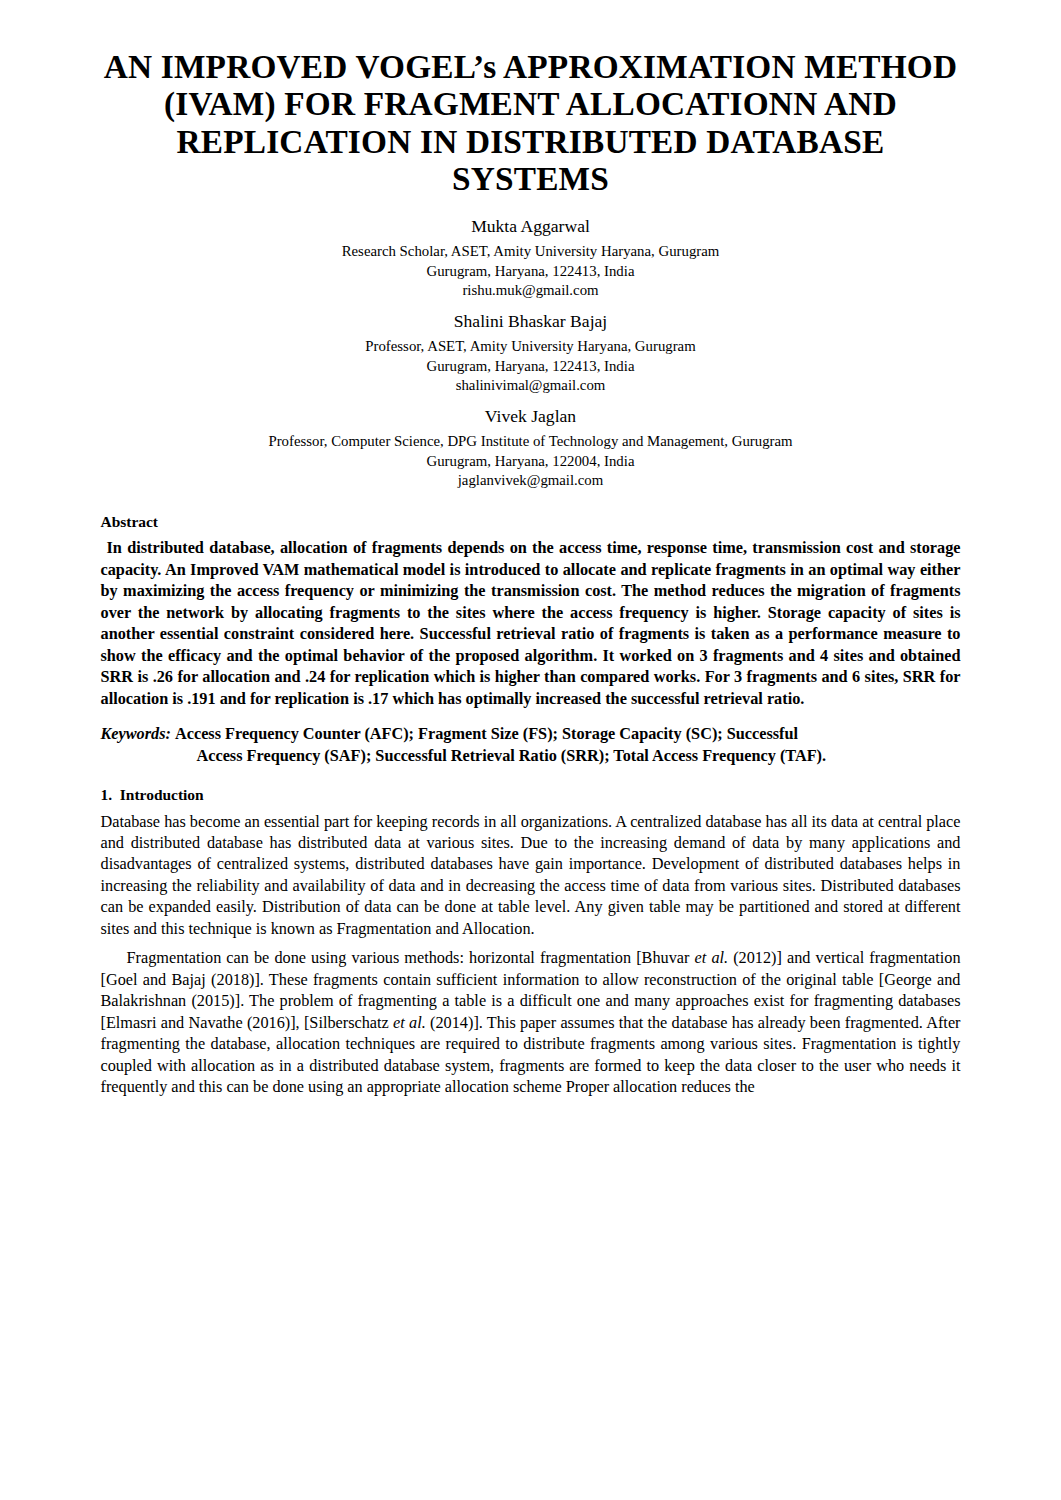AN IMPROVED VOGEL’s APPROXIMATION METHOD (IVAM) FOR FRAGMENT ALLOCATIONN AND REPLICATION IN DISTRIBUTED DATABASE SYSTEMS
Mukta Aggarwal
Research Scholar, ASET, Amity University Haryana, Gurugram
Gurugram, Haryana, 122413, India
rishu.muk@gmail.com
Shalini Bhaskar Bajaj
Professor, ASET, Amity University Haryana, Gurugram
Gurugram, Haryana, 122413, India
shalinivimal@gmail.com
Vivek Jaglan
Professor, Computer Science, DPG Institute of Technology and Management, Gurugram
Gurugram, Haryana, 122004, India
jaglanvivek@gmail.com
Abstract
In distributed database, allocation of fragments depends on the access time, response time, transmission cost and storage capacity. An Improved VAM mathematical model is introduced to allocate and replicate fragments in an optimal way either by maximizing the access frequency or minimizing the transmission cost. The method reduces the migration of fragments over the network by allocating fragments to the sites where the access frequency is higher. Storage capacity of sites is another essential constraint considered here. Successful retrieval ratio of fragments is taken as a performance measure to show the efficacy and the optimal behavior of the proposed algorithm. It worked on 3 fragments and 4 sites and obtained SRR is .26 for allocation and .24 for replication which is higher than compared works. For 3 fragments and 6 sites, SRR for allocation is .191 and for replication is .17 which has optimally increased the successful retrieval ratio.
Keywords: Access Frequency Counter (AFC); Fragment Size (FS); Storage Capacity (SC); Successful Access Frequency (SAF); Successful Retrieval Ratio (SRR); Total Access Frequency (TAF).
1. Introduction
Database has become an essential part for keeping records in all organizations. A centralized database has all its data at central place and distributed database has distributed data at various sites. Due to the increasing demand of data by many applications and disadvantages of centralized systems, distributed databases have gain importance. Development of distributed databases helps in increasing the reliability and availability of data and in decreasing the access time of data from various sites. Distributed databases can be expanded easily. Distribution of data can be done at table level. Any given table may be partitioned and stored at different sites and this technique is known as Fragmentation and Allocation.
Fragmentation can be done using various methods: horizontal fragmentation [Bhuvar et al. (2012)] and vertical fragmentation [Goel and Bajaj (2018)]. These fragments contain sufficient information to allow reconstruction of the original table [George and Balakrishnan (2015)]. The problem of fragmenting a table is a difficult one and many approaches exist for fragmenting databases [Elmasri and Navathe (2016)], [Silberschatz et al. (2014)]. This paper assumes that the database has already been fragmented. After fragmenting the database, allocation techniques are required to distribute fragments among various sites. Fragmentation is tightly coupled with allocation as in a distributed database system, fragments are formed to keep the data closer to the user who needs it frequently and this can be done using an appropriate allocation scheme Proper allocation reduces the